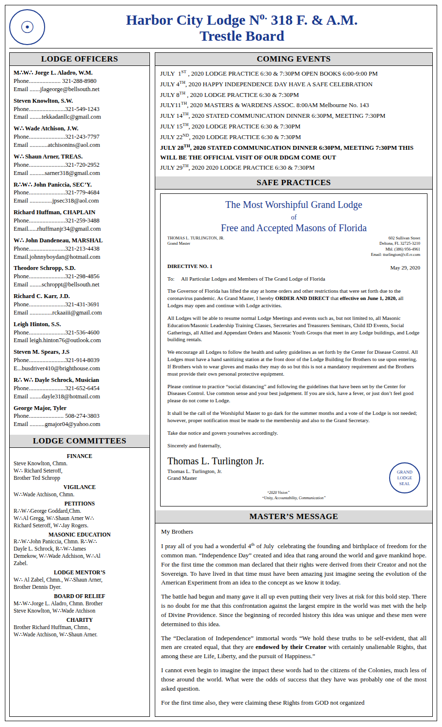☉
Harbor City Lodge No. 318 F. & A.M.
Trestle Board
LODGE OFFICERS
M∴W∴ Jorge L. Aladro, W.M.
Phone..................... 321-288-8980
Email .......jlageorge@bellsouth.net
Steven Knowlton, S.W.
Phone........................321-549-1243
Email ........tekkadanllc@gmail.com
W∴ Wade Atchison, J.W.
Phone........................321-243-7797
Email ............atchisonins@aol.com
W∴ Shaun Arner, TREAS.
Phone........................321-720-2952
Email ..........sarner318@gmail.com
R∴W∴ John Paniccia, SEC’Y.
Phone........................321-779-4684
Email ...............jpsec318@aol.com
Richard Huffman, CHAPLAIN
Phone........................321-259-3488
Email......rhuffmanjr34@gmail.com
W∴ John Dandeneau, MARSHAL
Phone........................321-213-4438
Email.johnnyboydan@hotmail.com
Theodore Schropp, S.D.
Phone........................321-298-4856
Email ........schroppt@bellsouth.net
Richard C. Karr, J.D.
Phone........................321-431-3691
Email ...............rckaaiii@gmail.com
Leigh Hinton, S.S.
Phone........................321-536-4600
Email leigh.hinton76@outlook.com
Steven M. Spears, J.S
Phone........................321-914-8039
E...busdriver410@brighthouse.com
R∴ W∴ Dayle Schrock, Musician
Phone........................321-652-6454
Email ........dayle318@hotmail.com
George Major, Tyler
Phone....................... 508-274-3803
Email ..........gmajor04@yahoo.com
LODGE COMMITTEES
FINANCE
Steve Knowlton, Chmn.
W∴ Richard Seteroff,
Brother Ted Schropp
VIGILANCE
W∴Wade Atchison, Chmn.
PETITIONS
R∴W∴George Goddard,Chm.
W∴Al Gregg, W∴Shaun Arner W∴
Richard Seteroff, W∴Jay Rogers.
MASONIC EDUCATION
R∴W∴John Paniccia, Chmn. R∴W∴
Dayle L. Schrock, R∴W∴James
Demekow, W∴Wade Adchison, W∴Al
Zabel.
LODGE MENTOR’S
W∴ Al Zabel, Chmn., W∴Shaun Arner,
Brother Dennis Dyer.
BOARD OF RELIEF
M∴W∴Jorge L. Aladro, Chmn. Brother
Steve Knowlton, W∴Wade Atchison
CHARITY
Brother Richard Huffman, Chmn.,
W∴Wade Atchison, W∴Shaun Arner.
COMING EVENTS
JULY 1ST , 2020 LODGE PRACTICE 6:30 & 7:30PM OPEN BOOKS 6:00-9:00 PM
JULY 4TH, 2020 HAPPY INDEPENDENCE DAY HAVE A SAFE CELEBRATION
JULY 8TH , 2020 LODGE PRACTICE 6:30 & 7:30PM
JULY11TH, 2020 MASTERS & WARDENS ASSOC. 8:00AM Melbourne No. 143
JULY 14TH, 2020 STATED COMMUNICATION DINNER 6:30PM, MEETING 7:30PM
JULY 15TH, 2020 LODGE PRACTICE 6:30 & 7:30PM
JULY 22ND, 2020 LODGE PRACTICE 6:30 & 7:30PM
JULY 28TH, 2020 STATED COMMUNICATION DINNER 6:30PM, MEETING 7:30PM THIS WILL BE THE OFFICIAL VISIT OF OUR DDGM COME OUT
JULY 29TH, 2020 2020 LODGE PRACTICE 6:30 & 7:30PM
SAFE PRACTICES
The Most Worshipful Grand Lodge
of
Free and Accepted Masons of Florida
THOMAS L. TURLINGTON, JR.
Grand Master
602 Sullivan Street
Deltona, FL 32725-3210
Mbl. (386) 956-4961
Email: tturlington@cfl.rr.com
DIRECTIVE NO. 1
May 29, 2020
To: All Particular Lodges and Members of The Grand Lodge of Florida
The Governor of Florida has lifted the stay at home orders and other restrictions that were set forth due to the coronavirus pandemic. As Grand Master, I hereby ORDER AND DIRECT that effective on June 1, 2020, all Lodges may open and continue with Lodge activities.
All Lodges will be able to resume normal Lodge Meetings and events such as, but not limited to, all Masonic Education/Masonic Leadership Training Classes, Secretaries and Treasurers Seminars, Child ID Events, Social Gatherings, all Allied and Appendant Orders and Masonic Youth Groups that meet in any Lodge buildings, and Lodge building rentals.
We encourage all Lodges to follow the health and safety guidelines as set forth by the Center for Disease Control. All Lodges must have a hand sanitizing station at the front door of the Lodge Building for Brothers to use upon entering. If Brothers wish to wear gloves and masks they may do so but this is not a mandatory requirement and the Brothers must provide their own personal protective equipment.
Please continue to practice “social distancing” and following the guidelines that have been set by the Center for Diseases Control. Use common sense and your best judgement. If you are sick, have a fever, or just don’t feel good please do not come to Lodge.
It shall be the call of the Worshipful Master to go dark for the summer months and a vote of the Lodge is not needed; however, proper notification must be made to the membership and also to the Grand Secretary.
Take due notice and govern yourselves accordingly.
Sincerely and fraternally,
Thomas L. Turlington Jr.
Thomas L. Turlington, Jr.
Grand Master
GRAND
LODGE
SEAL
“2020 Vision”
“Unity, Accountability, Communication”
MASTER’S MESSAGE
My Brothers
I pray all of you had a wonderful 4th of July celebrating the founding and birthplace of freedom for the common man. “Independence Day” created and idea that rang around the world and gave mankind hope. For the first time the common man declared that their rights were derived from their Creator and not the Sovereign. To have lived in that time must have been amazing just imagine seeing the evolution of the American Experiment from an idea to the concept as we know it today.
The battle had begun and many gave it all up even putting their very lives at risk for this bold step. There is no doubt for me that this confrontation against the largest empire in the world was met with the help of Divine Providence. Since the beginning of recorded history this idea was unique and these men were determined to this idea.
The “Declaration of Independence” immortal words “We hold these truths to be self-evident, that all men are created equal, that they are endowed by their Creator with certainly unalienable Rights, that among these are Life, Liberty, and the pursuit of Happiness.”
I cannot even begin to imagine the impact these words had to the citizens of the Colonies, much less of those around the world. What were the odds of success that they have was probably one of the most asked question.
For the first time also, they were claiming these Rights from GOD not organized